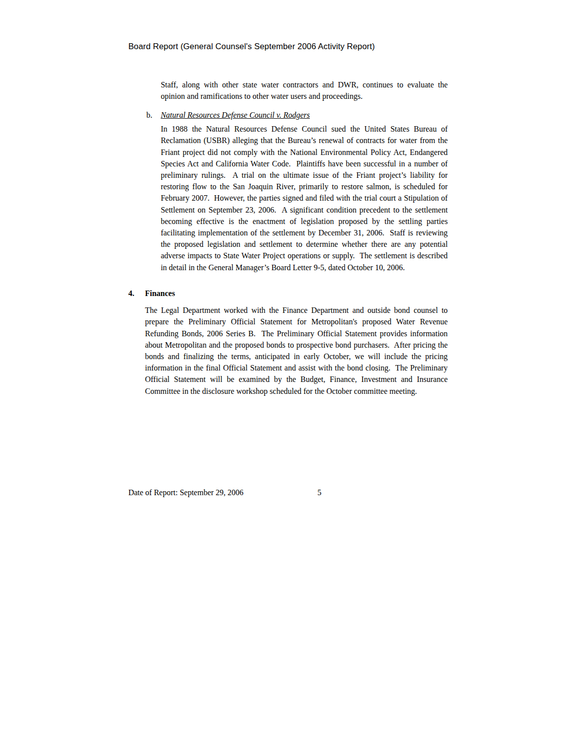Board Report (General Counsel's September 2006 Activity Report)
Staff, along with other state water contractors and DWR, continues to evaluate the opinion and ramifications to other water users and proceedings.
b. Natural Resources Defense Council v. Rodgers
In 1988 the Natural Resources Defense Council sued the United States Bureau of Reclamation (USBR) alleging that the Bureau’s renewal of contracts for water from the Friant project did not comply with the National Environmental Policy Act, Endangered Species Act and California Water Code. Plaintiffs have been successful in a number of preliminary rulings. A trial on the ultimate issue of the Friant project’s liability for restoring flow to the San Joaquin River, primarily to restore salmon, is scheduled for February 2007. However, the parties signed and filed with the trial court a Stipulation of Settlement on September 23, 2006. A significant condition precedent to the settlement becoming effective is the enactment of legislation proposed by the settling parties facilitating implementation of the settlement by December 31, 2006. Staff is reviewing the proposed legislation and settlement to determine whether there are any potential adverse impacts to State Water Project operations or supply. The settlement is described in detail in the General Manager’s Board Letter 9-5, dated October 10, 2006.
4. Finances
The Legal Department worked with the Finance Department and outside bond counsel to prepare the Preliminary Official Statement for Metropolitan's proposed Water Revenue Refunding Bonds, 2006 Series B. The Preliminary Official Statement provides information about Metropolitan and the proposed bonds to prospective bond purchasers. After pricing the bonds and finalizing the terms, anticipated in early October, we will include the pricing information in the final Official Statement and assist with the bond closing. The Preliminary Official Statement will be examined by the Budget, Finance, Investment and Insurance Committee in the disclosure workshop scheduled for the October committee meeting.
Date of Report: September 29, 20065